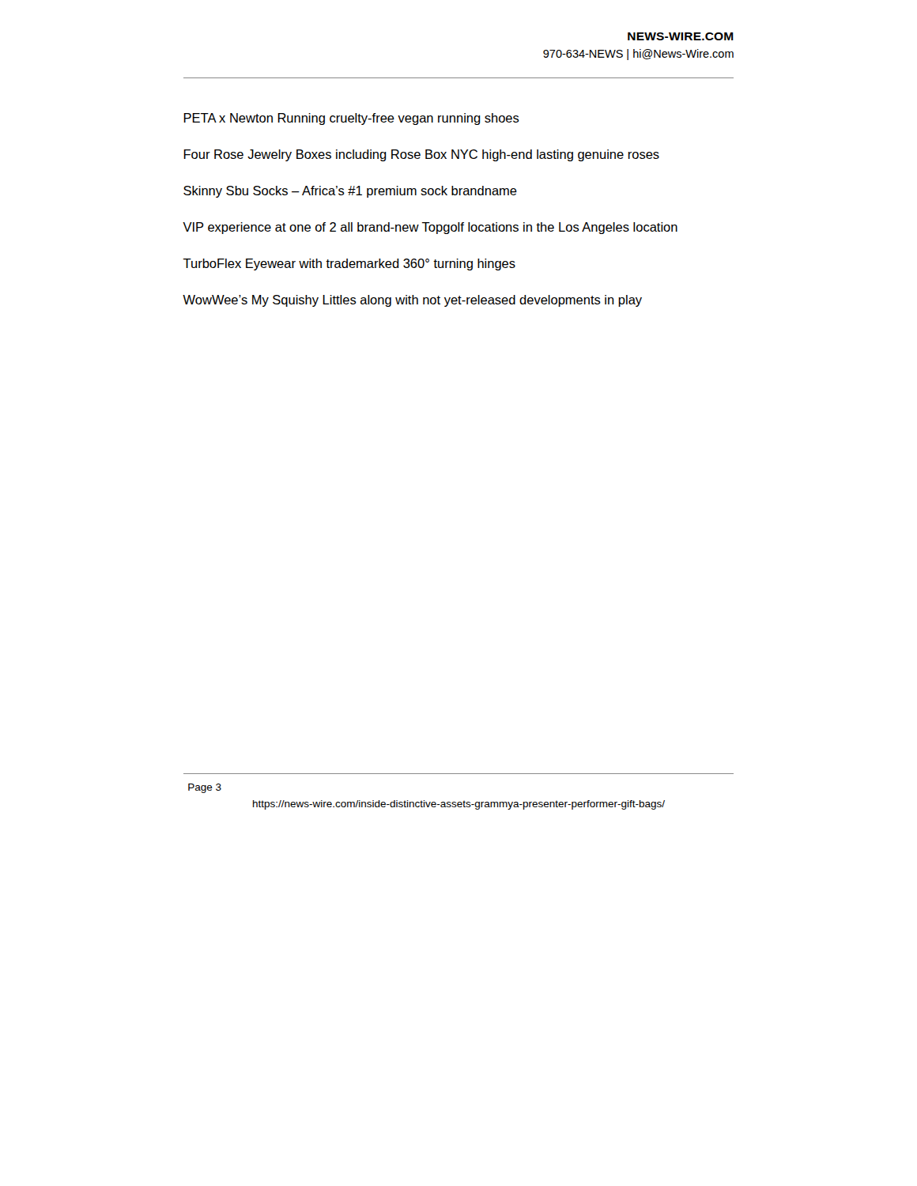NEWS-WIRE.COM
970-634-NEWS | hi@News-Wire.com
PETA x Newton Running cruelty-free vegan running shoes
Four Rose Jewelry Boxes including Rose Box NYC high-end lasting genuine roses
Skinny Sbu Socks – Africa’s #1 premium sock brandname
VIP experience at one of 2 all brand-new Topgolf locations in the Los Angeles location
TurboFlex Eyewear with trademarked 360° turning hinges
WowWee’s My Squishy Littles along with not yet-released developments in play
Page 3
https://news-wire.com/inside-distinctive-assets-grammya-presenter-performer-gift-bags/